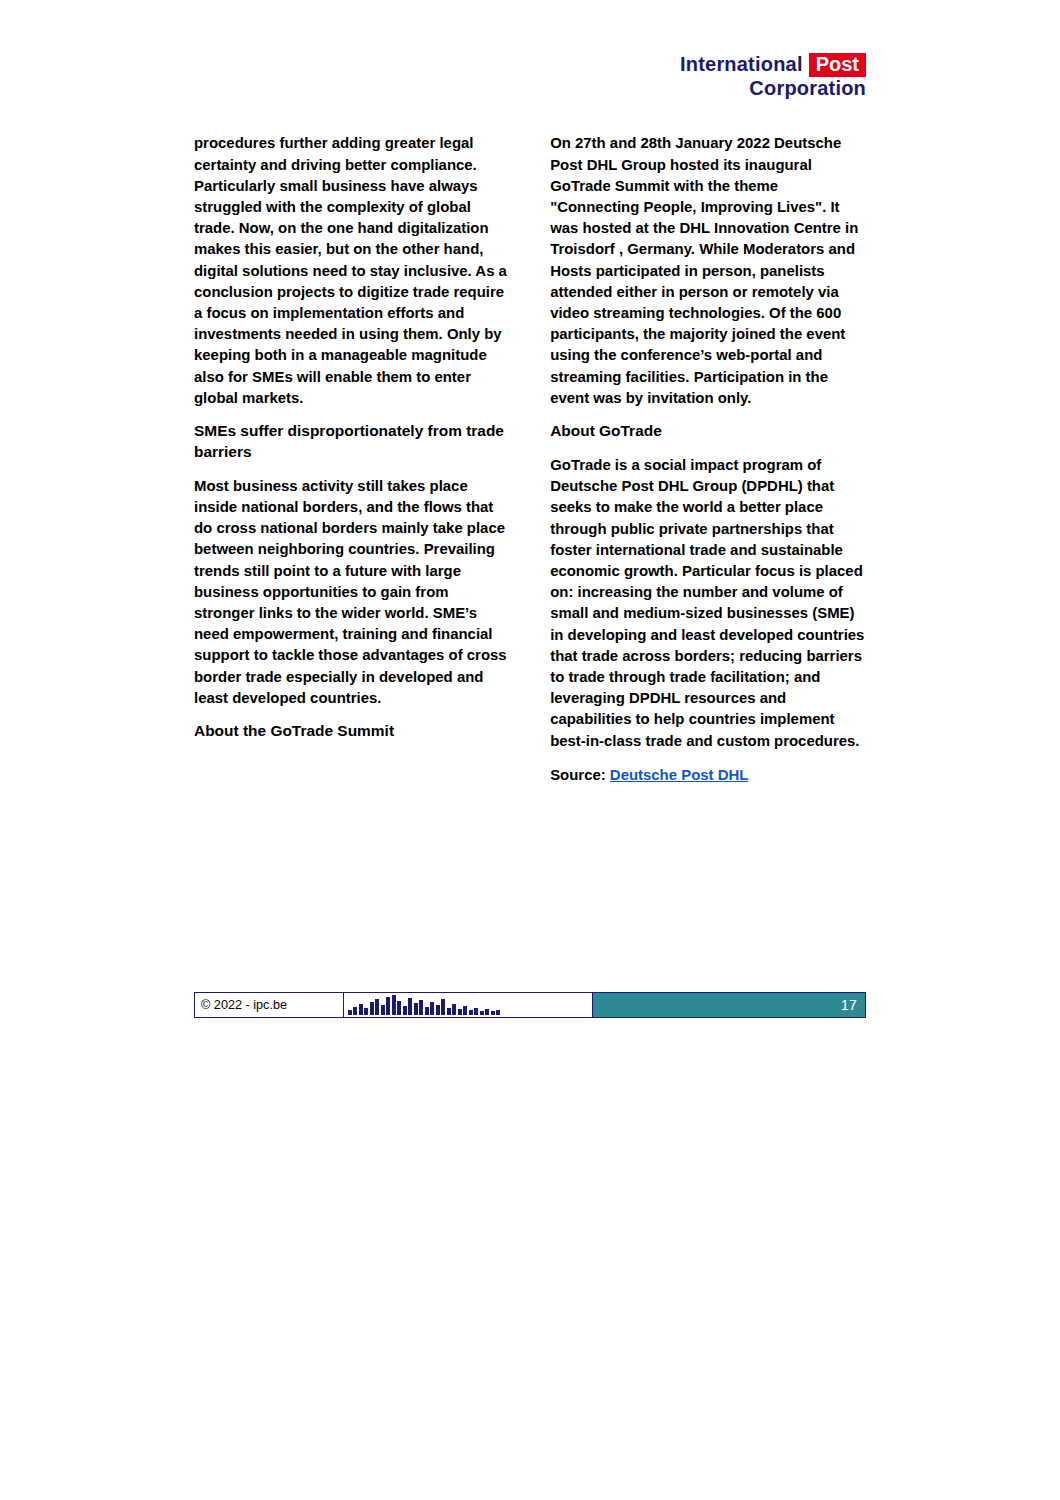International Post
Corporation
procedures further adding greater legal certainty and driving better compliance. Particularly small business have always struggled with the complexity of global trade. Now, on the one hand digitalization makes this easier, but on the other hand, digital solutions need to stay inclusive. As a conclusion projects to digitize trade require a focus on implementation efforts and investments needed in using them. Only by keeping both in a manageable magnitude also for SMEs will enable them to enter global markets.
SMEs suffer disproportionately from trade barriers
Most business activity still takes place inside national borders, and the flows that do cross national borders mainly take place between neighboring countries. Prevailing trends still point to a future with large business opportunities to gain from stronger links to the wider world. SME’s need empowerment, training and financial support to tackle those advantages of cross border trade especially in developed and least developed countries.
About the GoTrade Summit
On 27th and 28th January 2022 Deutsche Post DHL Group hosted its inaugural GoTrade Summit with the theme "Connecting People, Improving Lives". It was hosted at the DHL Innovation Centre in Troisdorf , Germany. While Moderators and Hosts participated in person, panelists attended either in person or remotely via video streaming technologies. Of the 600 participants, the majority joined the event using the conference’s web-portal and streaming facilities. Participation in the event was by invitation only.
About GoTrade
GoTrade is a social impact program of Deutsche Post DHL Group (DPDHL) that seeks to make the world a better place through public private partnerships that foster international trade and sustainable economic growth. Particular focus is placed on: increasing the number and volume of small and medium-sized businesses (SME) in developing and least developed countries that trade across borders; reducing barriers to trade through trade facilitation; and leveraging DPDHL resources and capabilities to help countries implement best-in-class trade and custom procedures.
Source: Deutsche Post DHL
© 2022 - ipc.be
17